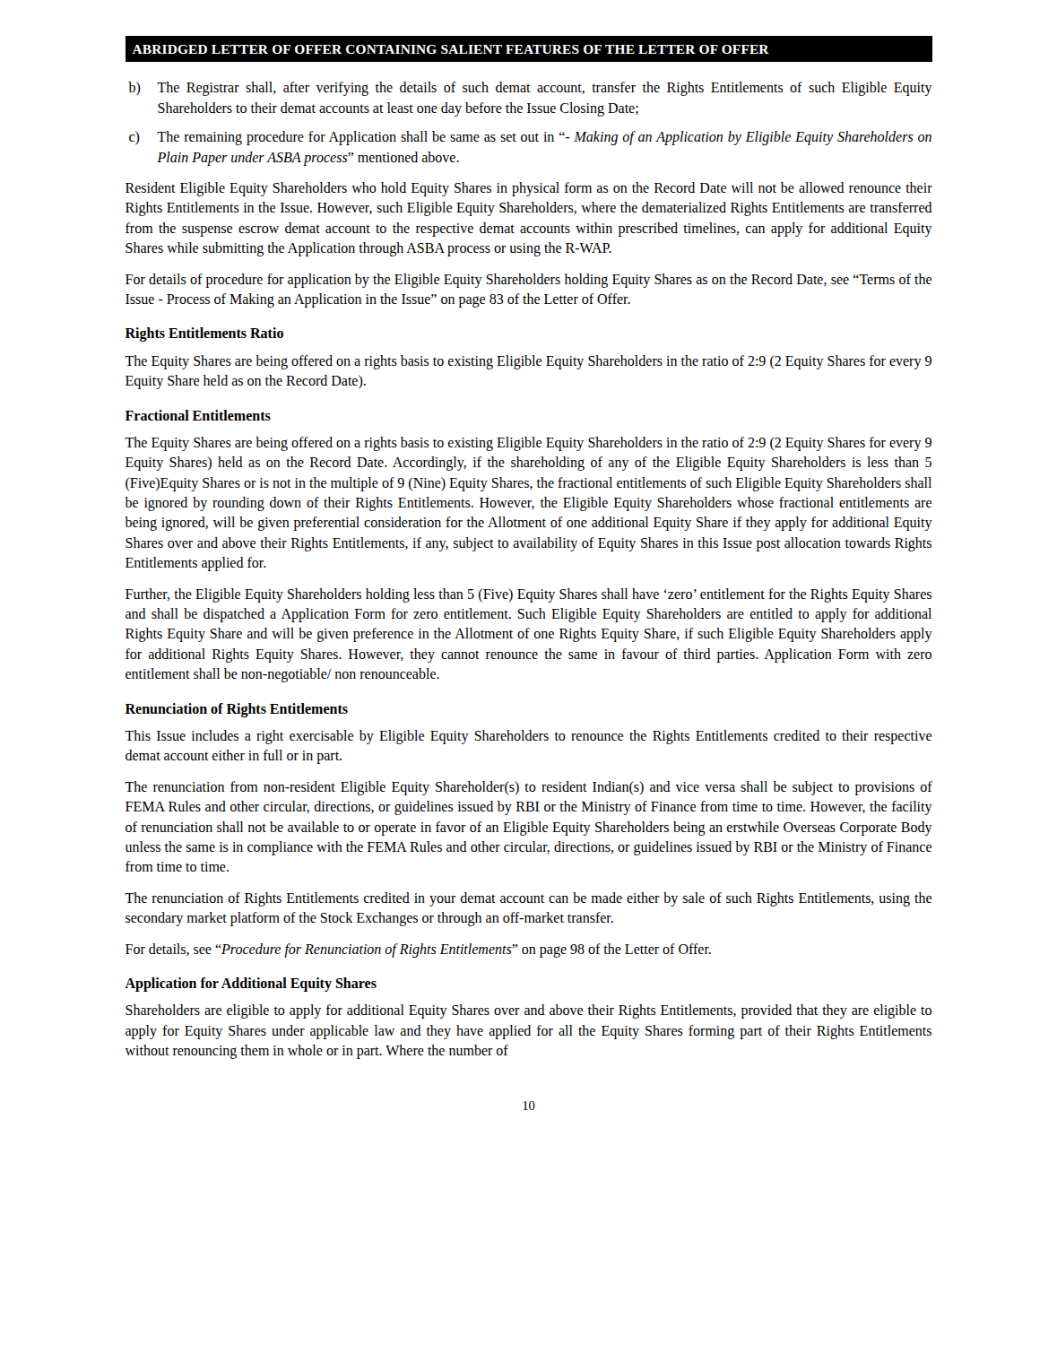ABRIDGED LETTER OF OFFER CONTAINING SALIENT FEATURES OF THE LETTER OF OFFER
b) The Registrar shall, after verifying the details of such demat account, transfer the Rights Entitlements of such Eligible Equity Shareholders to their demat accounts at least one day before the Issue Closing Date;
c) The remaining procedure for Application shall be same as set out in “- Making of an Application by Eligible Equity Shareholders on Plain Paper under ASBA process” mentioned above.
Resident Eligible Equity Shareholders who hold Equity Shares in physical form as on the Record Date will not be allowed renounce their Rights Entitlements in the Issue. However, such Eligible Equity Shareholders, where the dematerialized Rights Entitlements are transferred from the suspense escrow demat account to the respective demat accounts within prescribed timelines, can apply for additional Equity Shares while submitting the Application through ASBA process or using the R-WAP.
For details of procedure for application by the Eligible Equity Shareholders holding Equity Shares as on the Record Date, see “Terms of the Issue - Process of Making an Application in the Issue” on page 83 of the Letter of Offer.
Rights Entitlements Ratio
The Equity Shares are being offered on a rights basis to existing Eligible Equity Shareholders in the ratio of 2:9 (2 Equity Shares for every 9 Equity Share held as on the Record Date).
Fractional Entitlements
The Equity Shares are being offered on a rights basis to existing Eligible Equity Shareholders in the ratio of 2:9 (2 Equity Shares for every 9 Equity Shares) held as on the Record Date. Accordingly, if the shareholding of any of the Eligible Equity Shareholders is less than 5 (Five)Equity Shares or is not in the multiple of 9 (Nine) Equity Shares, the fractional entitlements of such Eligible Equity Shareholders shall be ignored by rounding down of their Rights Entitlements. However, the Eligible Equity Shareholders whose fractional entitlements are being ignored, will be given preferential consideration for the Allotment of one additional Equity Share if they apply for additional Equity Shares over and above their Rights Entitlements, if any, subject to availability of Equity Shares in this Issue post allocation towards Rights Entitlements applied for.
Further, the Eligible Equity Shareholders holding less than 5 (Five) Equity Shares shall have ‘zero’ entitlement for the Rights Equity Shares and shall be dispatched a Application Form for zero entitlement. Such Eligible Equity Shareholders are entitled to apply for additional Rights Equity Share and will be given preference in the Allotment of one Rights Equity Share, if such Eligible Equity Shareholders apply for additional Rights Equity Shares. However, they cannot renounce the same in favour of third parties. Application Form with zero entitlement shall be non-negotiable/ non renounceable.
Renunciation of Rights Entitlements
This Issue includes a right exercisable by Eligible Equity Shareholders to renounce the Rights Entitlements credited to their respective demat account either in full or in part.
The renunciation from non-resident Eligible Equity Shareholder(s) to resident Indian(s) and vice versa shall be subject to provisions of FEMA Rules and other circular, directions, or guidelines issued by RBI or the Ministry of Finance from time to time. However, the facility of renunciation shall not be available to or operate in favor of an Eligible Equity Shareholders being an erstwhile Overseas Corporate Body unless the same is in compliance with the FEMA Rules and other circular, directions, or guidelines issued by RBI or the Ministry of Finance from time to time.
The renunciation of Rights Entitlements credited in your demat account can be made either by sale of such Rights Entitlements, using the secondary market platform of the Stock Exchanges or through an off-market transfer.
For details, see “Procedure for Renunciation of Rights Entitlements” on page 98 of the Letter of Offer.
Application for Additional Equity Shares
Shareholders are eligible to apply for additional Equity Shares over and above their Rights Entitlements, provided that they are eligible to apply for Equity Shares under applicable law and they have applied for all the Equity Shares forming part of their Rights Entitlements without renouncing them in whole or in part. Where the number of
10